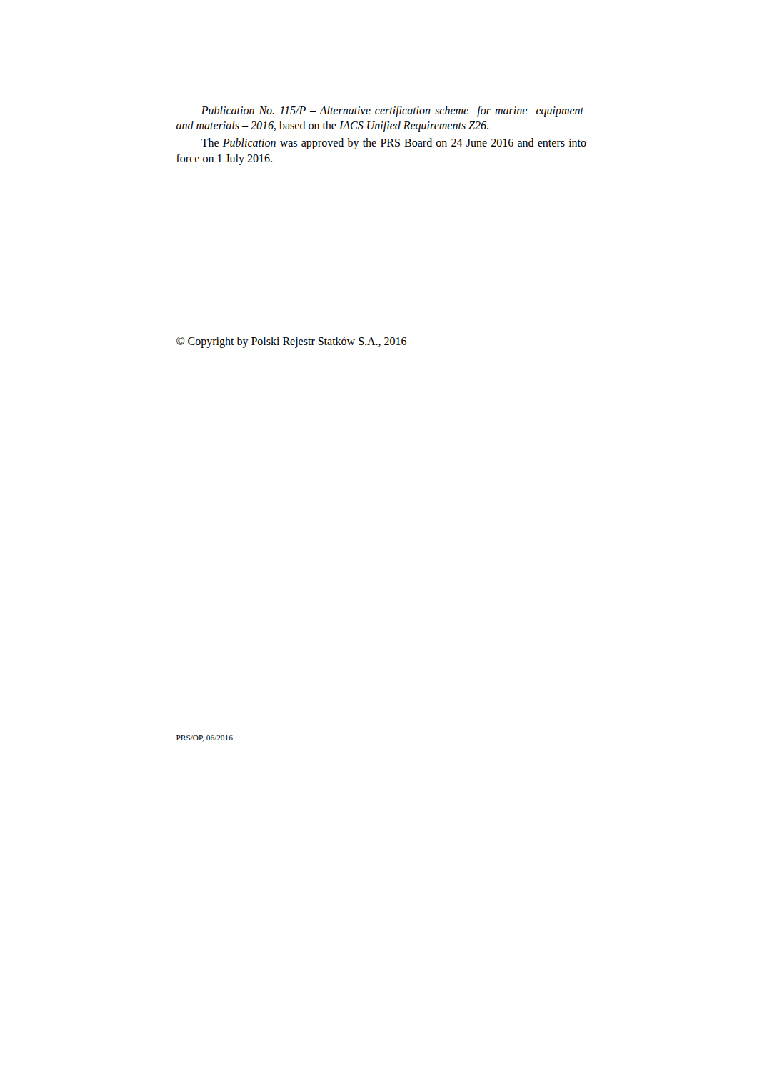Publication No. 115/P – Alternative certification scheme for marine equipment and materials – 2016, based on the IACS Unified Requirements Z26.
The Publication was approved by the PRS Board on 24 June 2016 and enters into force on 1 July 2016.
© Copyright by Polski Rejestr Statków S.A., 2016
PRS/OP, 06/2016